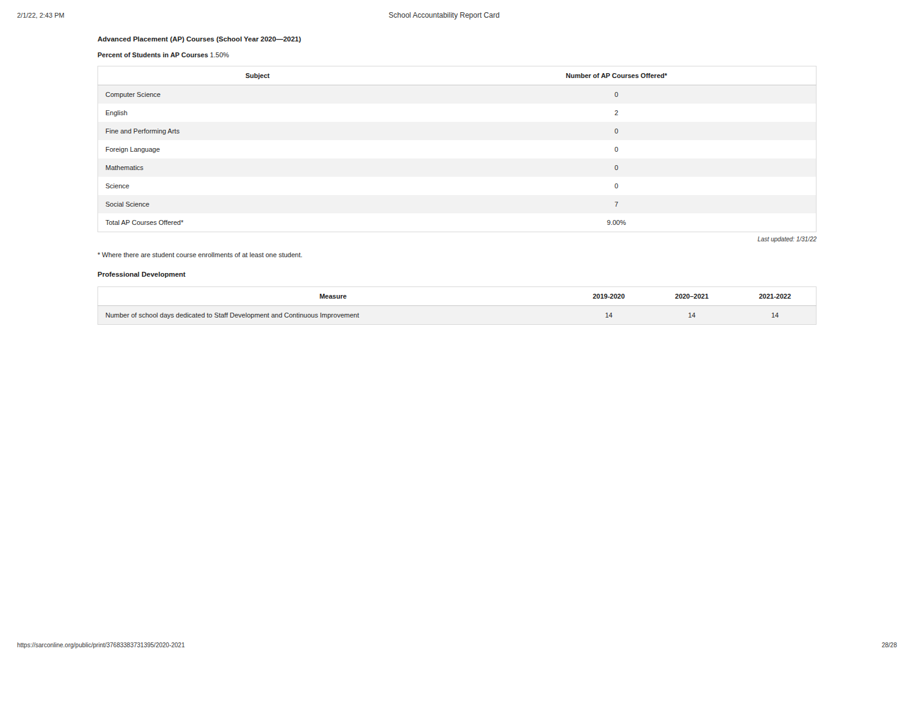2/1/22, 2:43 PM
School Accountability Report Card
Advanced Placement (AP) Courses (School Year 2020—2021)
Percent of Students in AP Courses 1.50%
Advanced Placement courses offered by subject
| Subject | Number of AP Courses Offered* |
| --- | --- |
| Computer Science | 0 |
| English | 2 |
| Fine and Performing Arts | 0 |
| Foreign Language | 0 |
| Mathematics | 0 |
| Science | 0 |
| Social Science | 7 |
| Total AP Courses Offered* | 9.00% |
Last updated: 1/31/22
* Where there are student course enrollments of at least one student.
Professional Development
Professional development days by school year
| Measure | 2019-2020 | 2020–2021 | 2021-2022 |
| --- | --- | --- | --- |
| Number of school days dedicated to Staff Development and Continuous Improvement | 14 | 14 | 14 |
https://sarconline.org/public/print/37683383731395/2020-2021
28/28